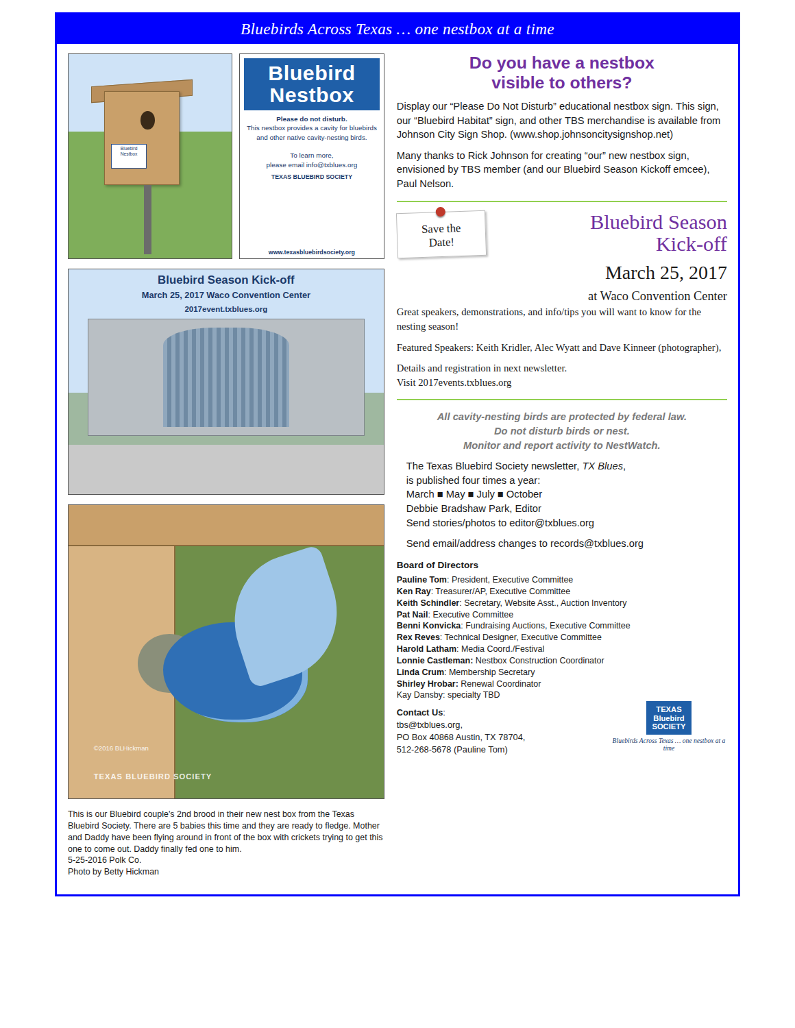Bluebirds Across Texas … one nestbox at a time
Bluebird
Nestbox
Bluebird
Nestbox
Please do not disturb. This nestbox provides a cavity for bluebirds and other native cavity-nesting birds.
To learn more,
please email info@txblues.org
TEXAS BLUEBIRD SOCIETY
www.texasbluebirdsociety.org
Bluebird Season Kick-off
March 25, 2017 Waco Convention Center
2017event.txblues.org
©2016 BLHickman
TEXAS BLUEBIRD SOCIETY
This is our Bluebird couple's 2nd brood in their new nest box from the Texas Bluebird Society. There are 5 babies this time and they are ready to fledge. Mother and Daddy have been flying around in front of the box with crickets trying to get this one to come out. Daddy finally fed one to him.
5-25-2016 Polk Co.
Photo by Betty Hickman
Do you have a nestbox
visible to others?
Display our “Please Do Not Disturb” educational nestbox sign. This sign, our “Bluebird Habitat” sign, and other TBS merchandise is available from Johnson City Sign Shop. (www.shop.johnsoncitysignshop.net)
Many thanks to Rick Johnson for creating “our” new nestbox sign, envisioned by TBS member (and our Bluebird Season Kickoff emcee), Paul Nelson.
Save the
Date!
Bluebird Season
Kick-off
March 25, 2017
at Waco Convention Center
Great speakers, demonstrations, and info/tips you will want to know for the nesting season!
Featured Speakers: Keith Kridler, Alec Wyatt and Dave Kinneer (photographer),
Details and registration in next newsletter.
Visit 2017events.txblues.org
All cavity-nesting birds are protected by federal law.
Do not disturb birds or nest.
Monitor and report activity to NestWatch.
The Texas Bluebird Society newsletter, TX Blues,
is published four times a year:
March ■ May ■ July ■ October
Debbie Bradshaw Park, Editor
Send stories/photos to editor@txblues.org
Send email/address changes to records@txblues.org
Board of Directors
Pauline Tom: President, Executive Committee
Ken Ray: Treasurer/AP, Executive Committee
Keith Schindler: Secretary, Website Asst., Auction Inventory
Pat Nail: Executive Committee
Benni Konvicka: Fundraising Auctions, Executive Committee
Rex Reves: Technical Designer, Executive Committee
Harold Latham: Media Coord./Festival
Lonnie Castleman: Nestbox Construction Coordinator
Linda Crum: Membership Secretary
Shirley Hrobar: Renewal Coordinator
Kay Dansby: specialty TBD
TEXAS
Bluebird
SOCIETY
Bluebirds Across Texas … one nestbox at a time
Contact Us:
tbs@txblues.org,
PO Box 40868 Austin, TX 78704,
512-268-5678 (Pauline Tom)